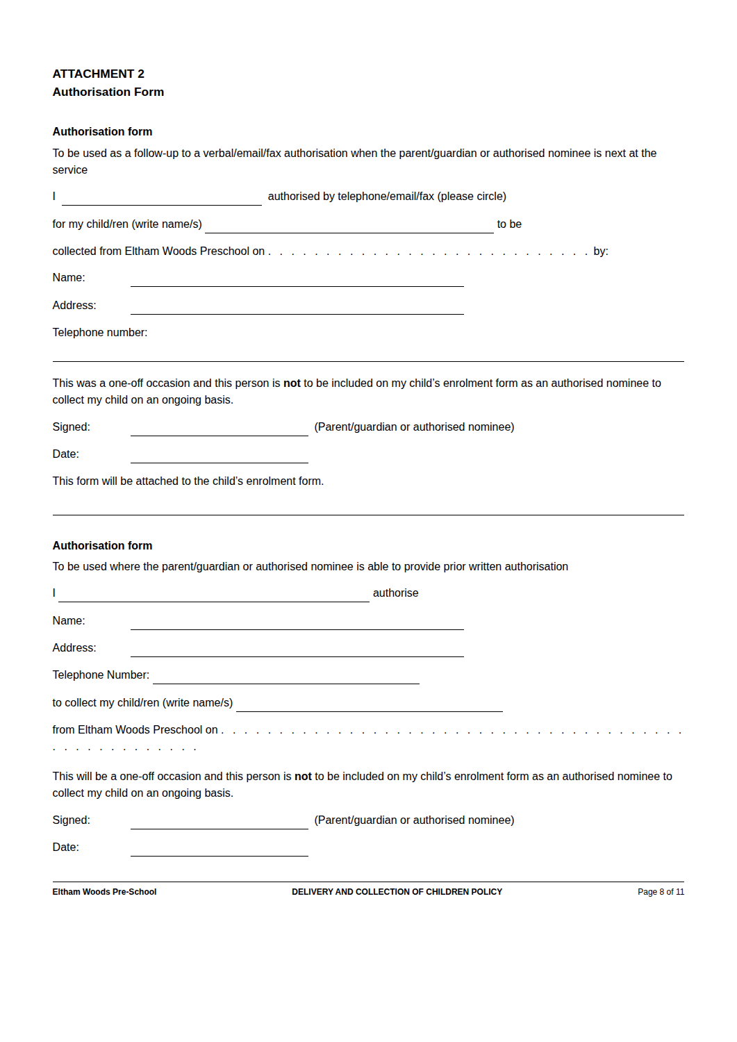ATTACHMENT 2
Authorisation Form
Authorisation form
To be used as a follow-up to a verbal/email/fax authorisation when the parent/guardian or authorised nominee is next at the service
I authorised by telephone/email/fax (please circle)
for my child/ren (write name/s) to be
collected from Eltham Woods Preschool on . . . . . . . . . . . . . . . . . . . . . . . . . . . . by:
Name:
Address:
Telephone number:
This was a one-off occasion and this person is not to be included on my child’s enrolment form as an authorised nominee to collect my child on an ongoing basis.
Signed: (Parent/guardian or authorised nominee)
Date:
This form will be attached to the child’s enrolment form.
Authorisation form
To be used where the parent/guardian or authorised nominee is able to provide prior written authorisation
I authorise
Name:
Address:
Telephone Number:
to collect my child/ren (write name/s)
from Eltham Woods Preschool on . . . . . . . . . . . . . . . . . . . . . . . . . . . . . . . . . . . . . . . . . . . . . . . . . . . . .
This will be a one-off occasion and this person is not to be included on my child’s enrolment form as an authorised nominee to collect my child on an ongoing basis.
Signed: (Parent/guardian or authorised nominee)
Date:
Eltham Woods Pre-School
DELIVERY AND COLLECTION OF CHILDREN POLICY
Page 8 of 11